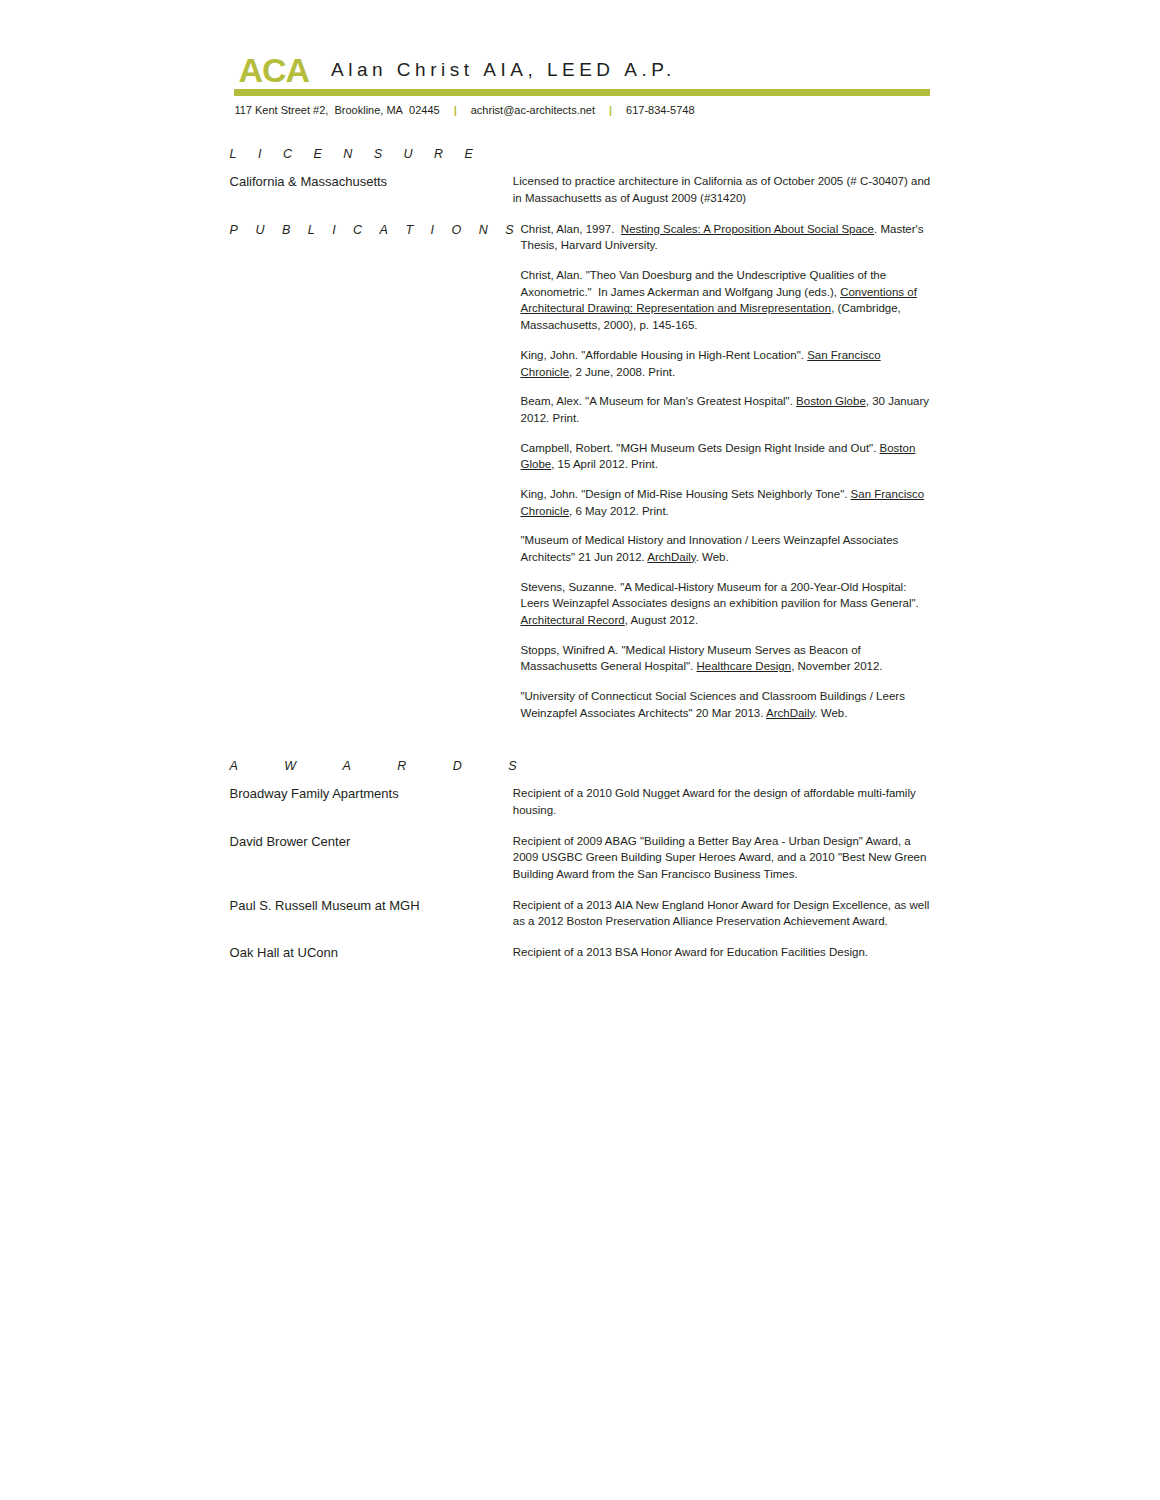ACA
Alan Christ AIA, LEED A.P.
117 Kent Street #2, Brookline, MA 02445 | achrist@ac-architects.net | 617-834-5748
L I C E N S U R E
| California & Massachusetts | Licensed to practice architecture in California as of October 2005 (# C-30407) and in Massachusetts as of August 2009 (#31420) |
| P U B L I C A T I O N S | Christ, Alan, 1997. Nesting Scales: A Proposition About Social Space . Master's Thesis, Harvard University. Christ, Alan. "Theo Van Doesburg and the Undescriptive Qualities of the Axonometric." In James Ackerman and Wolfgang Jung (eds.), Conventions of Architectural Drawing: Representation and Misrepresentation , (Cambridge, Massachusetts, 2000), p. 145-165. King, John. "Affordable Housing in High-Rent Location". San Francisco Chronicle , 2 June, 2008. Print. Beam, Alex. "A Museum for Man's Greatest Hospital". Boston Globe , 30 January 2012. Print. Campbell, Robert. "MGH Museum Gets Design Right Inside and Out". Boston Globe , 15 April 2012. Print. King, John. "Design of Mid-Rise Housing Sets Neighborly Tone". San Francisco Chronicle , 6 May 2012. Print. "Museum of Medical History and Innovation / Leers Weinzapfel Associates Architects" 21 Jun 2012. ArchDaily . Web. Stevens, Suzanne. "A Medical-History Museum for a 200-Year-Old Hospital: Leers Weinzapfel Associates designs an exhibition pavilion for Mass General". Architectural Record , August 2012. Stopps, Winifred A. "Medical History Museum Serves as Beacon of Massachusetts General Hospital". Healthcare Design , November 2012. "University of Connecticut Social Sciences and Classroom Buildings / Leers Weinzapfel Associates Architects" 20 Mar 2013. ArchDaily . Web. |
A W A R D S
| Broadway Family Apartments | Recipient of a 2010 Gold Nugget Award for the design of affordable multi-family housing. |
| David Brower Center | Recipient of 2009 ABAG "Building a Better Bay Area - Urban Design" Award, a 2009 USGBC Green Building Super Heroes Award, and a 2010 "Best New Green Building Award from the San Francisco Business Times. |
| Paul S. Russell Museum at MGH | Recipient of a 2013 AIA New England Honor Award for Design Excellence, as well as a 2012 Boston Preservation Alliance Preservation Achievement Award. |
| Oak Hall at UConn | Recipient of a 2013 BSA Honor Award for Education Facilities Design. |